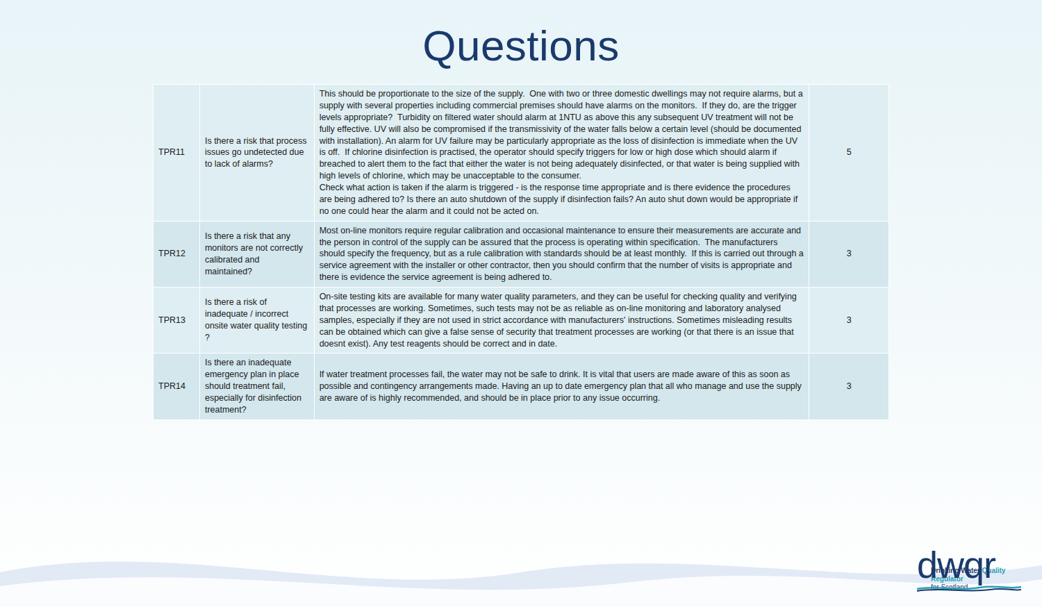Questions
| TPR11 | Is there a risk that process issues go undetected due to lack of alarms? | This should be proportionate to the size of the supply. One with two or three domestic dwellings may not require alarms, but a supply with several properties including commercial premises should have alarms on the monitors. If they do, are the trigger levels appropriate? Turbidity on filtered water should alarm at 1NTU as above this any subsequent UV treatment will not be fully effective. UV will also be compromised if the transmissivity of the water falls below a certain level (should be documented with installation). An alarm for UV failure may be particularly appropriate as the loss of disinfection is immediate when the UV is off. If chlorine disinfection is practised, the operator should specify triggers for low or high dose which should alarm if breached to alert them to the fact that either the water is not being adequately disinfected, or that water is being supplied with high levels of chlorine, which may be unacceptable to the consumer. Check what action is taken if the alarm is triggered - is the response time appropriate and is there evidence the procedures are being adhered to? Is there an auto shutdown of the supply if disinfection fails? An auto shut down would be appropriate if no one could hear the alarm and it could not be acted on. | 5 |
| TPR12 | Is there a risk that any monitors are not correctly calibrated and maintained? | Most on-line monitors require regular calibration and occasional maintenance to ensure their measurements are accurate and the person in control of the supply can be assured that the process is operating within specification. The manufacturers should specify the frequency, but as a rule calibration with standards should be at least monthly. If this is carried out through a service agreement with the installer or other contractor, then you should confirm that the number of visits is appropriate and there is evidence the service agreement is being adhered to. | 3 |
| TPR13 | Is there a risk of inadequate / incorrect onsite water quality testing ? | On-site testing kits are available for many water quality parameters, and they can be useful for checking quality and verifying that processes are working. Sometimes, such tests may not be as reliable as on-line monitoring and laboratory analysed samples, especially if they are not used in strict accordance with manufacturers' instructions. Sometimes misleading results can be obtained which can give a false sense of security that treatment processes are working (or that there is an issue that doesnt exist). Any test reagents should be correct and in date. | 3 |
| TPR14 | Is there an inadequate emergency plan in place should treatment fail, especially for disinfection treatment? | If water treatment processes fail, the water may not be safe to drink. It is vital that users are made aware of this as soon as possible and contingency arrangements made. Having an up to date emergency plan that all who manage and use the supply are aware of is highly recommended, and should be in place prior to any issue occurring. | 3 |
dwqr
Drinking Water Quality Regulator
for Scotland